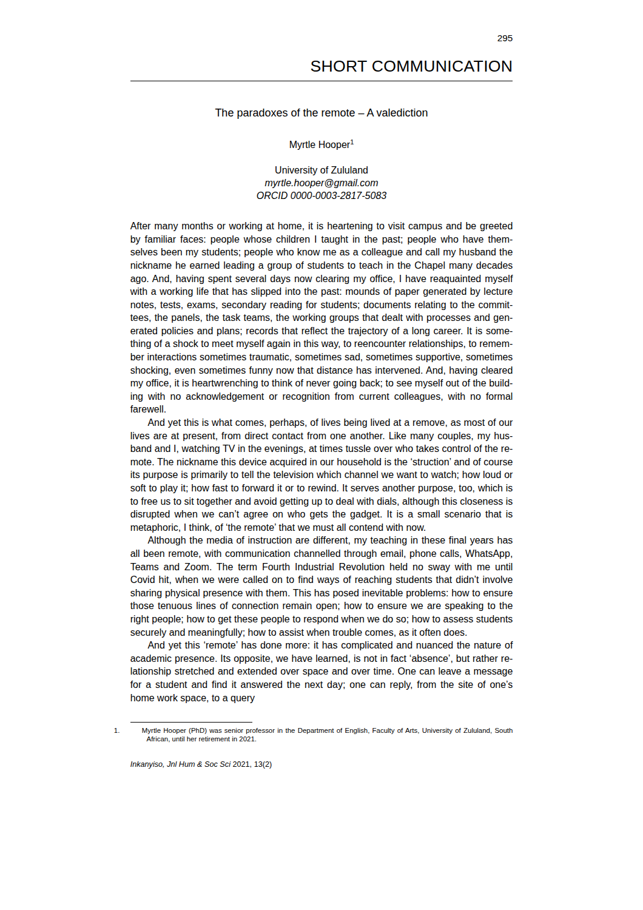295
SHORT COMMUNICATION
The paradoxes of the remote – A valediction
Myrtle Hooper1
University of Zululand
myrtle.hooper@gmail.com
ORCID 0000-0003-2817-5083
After many months or working at home, it is heartening to visit campus and be greeted by familiar faces: people whose children I taught in the past; people who have themselves been my students; people who know me as a colleague and call my husband the nickname he earned leading a group of students to teach in the Chapel many decades ago. And, having spent several days now clearing my office, I have reaquainted myself with a working life that has slipped into the past: mounds of paper generated by lecture notes, tests, exams, secondary reading for students; documents relating to the committees, the panels, the task teams, the working groups that dealt with processes and generated policies and plans; records that reflect the trajectory of a long career. It is something of a shock to meet myself again in this way, to reencounter relationships, to remember interactions sometimes traumatic, sometimes sad, sometimes supportive, sometimes shocking, even sometimes funny now that distance has intervened. And, having cleared my office, it is heartwrenching to think of never going back; to see myself out of the building with no acknowledgement or recognition from current colleagues, with no formal farewell.
And yet this is what comes, perhaps, of lives being lived at a remove, as most of our lives are at present, from direct contact from one another. Like many couples, my husband and I, watching TV in the evenings, at times tussle over who takes control of the remote. The nickname this device acquired in our household is the ‘struction’ and of course its purpose is primarily to tell the television which channel we want to watch; how loud or soft to play it; how fast to forward it or to rewind. It serves another purpose, too, which is to free us to sit together and avoid getting up to deal with dials, although this closeness is disrupted when we can’t agree on who gets the gadget. It is a small scenario that is metaphoric, I think, of ‘the remote’ that we must all contend with now.
Although the media of instruction are different, my teaching in these final years has all been remote, with communication channelled through email, phone calls, WhatsApp, Teams and Zoom. The term Fourth Industrial Revolution held no sway with me until Covid hit, when we were called on to find ways of reaching students that didn’t involve sharing physical presence with them. This has posed inevitable problems: how to ensure those tenuous lines of connection remain open; how to ensure we are speaking to the right people; how to get these people to respond when we do so; how to assess students securely and meaningfully; how to assist when trouble comes, as it often does.
And yet this ‘remote’ has done more: it has complicated and nuanced the nature of academic presence. Its opposite, we have learned, is not in fact ‘absence’, but rather relationship stretched and extended over space and over time. One can leave a message for a student and find it answered the next day; one can reply, from the site of one’s home work space, to a query
1. Myrtle Hooper (PhD) was senior professor in the Department of English, Faculty of Arts, University of Zululand, South African, until her retirement in 2021.
Inkanyiso, Jnl Hum & Soc Sci 2021, 13(2)